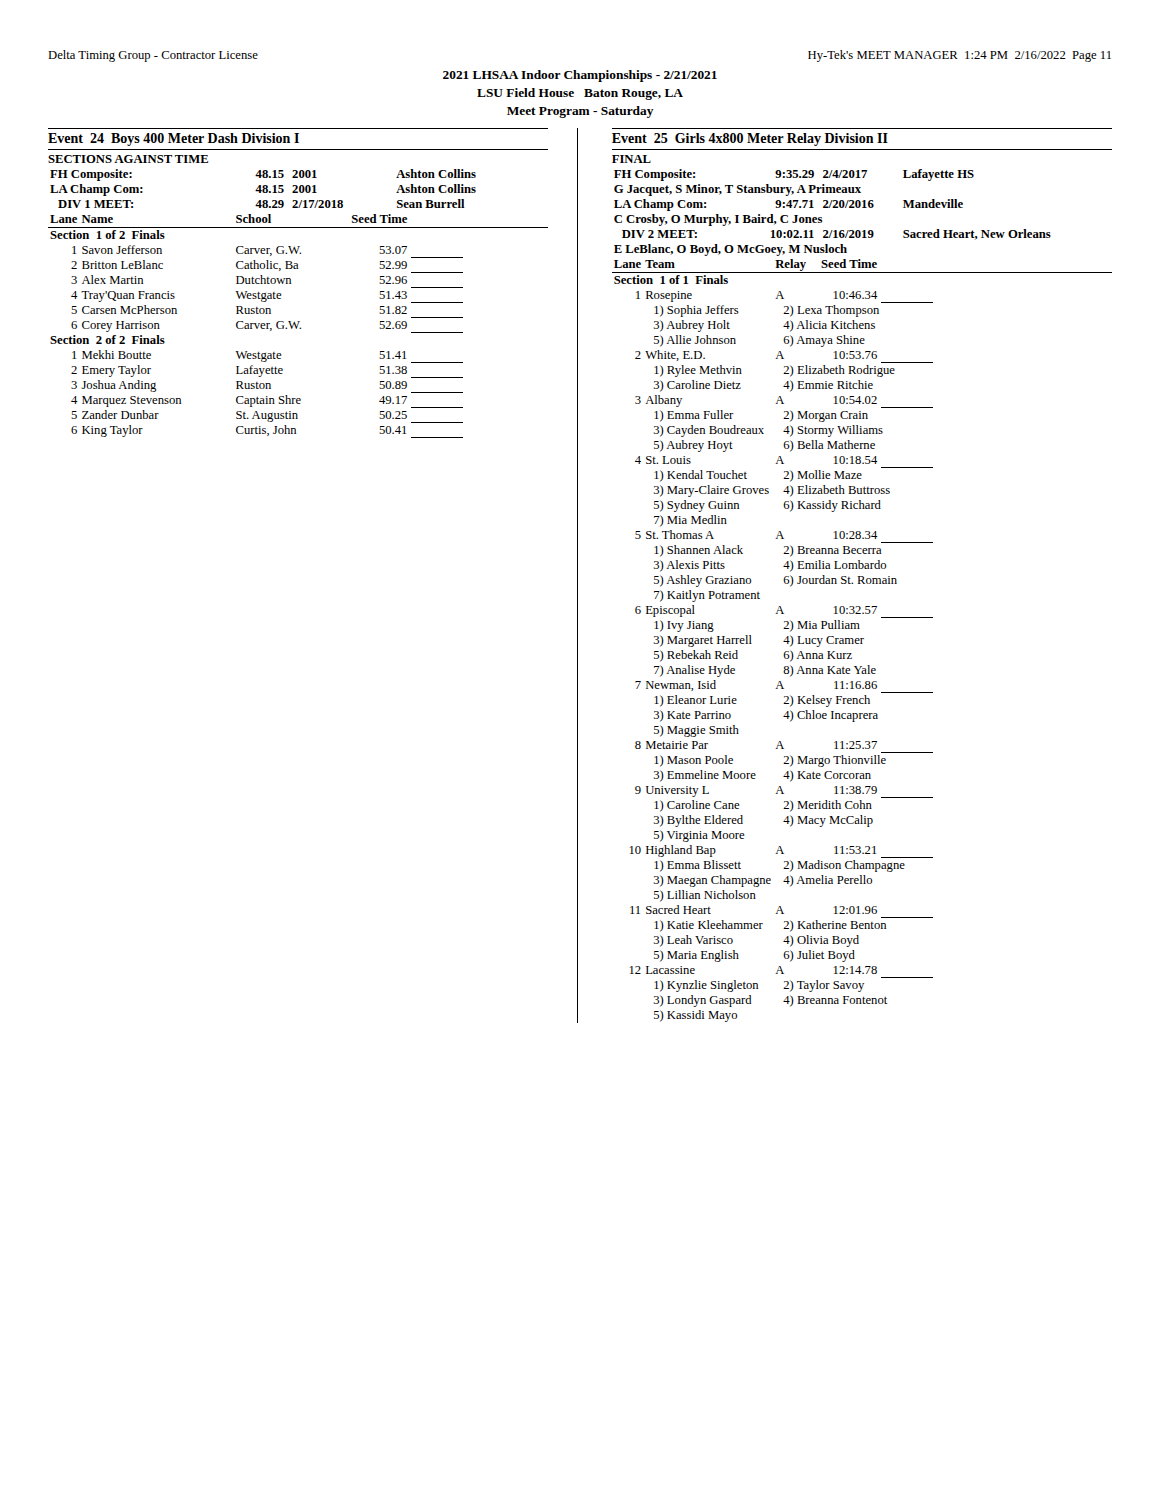Delta Timing Group - Contractor License
Hy-Tek's MEET MANAGER 1:24 PM 2/16/2022 Page 11
2021 LHSAA Indoor Championships - 2/21/2021
LSU Field House Baton Rouge, LA
Meet Program - Saturday
Event 24 Boys 400 Meter Dash Division I
SECTIONS AGAINST TIME
| FH Composite: | 48.15 | 2001 | Ashton Collins |
| LA Champ Com: | 48.15 | 2001 | Ashton Collins |
| DIV 1 MEET: | 48.29 | 2/17/2018 | Sean Burrell |
| Lane | Name | School | Seed Time | |
| Section 1 of 2 Finals |
| 1 | Savon Jefferson | Carver, G.W. | 53.07 | |
| 2 | Britton LeBlanc | Catholic, Ba | 52.99 | |
| 3 | Alex Martin | Dutchtown | 52.96 | |
| 4 | Tray'Quan Francis | Westgate | 51.43 | |
| 5 | Carsen McPherson | Ruston | 51.82 | |
| 6 | Corey Harrison | Carver, G.W. | 52.69 | |
| Section 2 of 2 Finals |
| 1 | Mekhi Boutte | Westgate | 51.41 | |
| 2 | Emery Taylor | Lafayette | 51.38 | |
| 3 | Joshua Anding | Ruston | 50.89 | |
| 4 | Marquez Stevenson | Captain Shre | 49.17 | |
| 5 | Zander Dunbar | St. Augustin | 50.25 | |
| 6 | King Taylor | Curtis, John | 50.41 | |
Event 25 Girls 4x800 Meter Relay Division II
FINAL
| FH Composite: | 9:35.29 | 2/4/2017 | Lafayette HS |
| G Jacquet, S Minor, T Stansbury, A Primeaux |
| LA Champ Com: | 9:47.71 | 2/20/2016 | Mandeville |
| C Crosby, O Murphy, I Baird, C Jones |
| DIV 2 MEET: | 10:02.11 | 2/16/2019 | Sacred Heart, New Orleans |
| E LeBlanc, O Boyd, O McGoey, M Nusloch |
| Lane | Team | Relay | Seed Time | |
| Section 1 of 1 Finals |
| 1 | Rosepine | A | 10:46.34 | |
| | 1) Sophia Jeffers | 2) Lexa Thompson |
| | 3) Aubrey Holt | 4) Alicia Kitchens |
| | 5) Allie Johnson | 6) Amaya Shine |
| 2 | White, E.D. | A | 10:53.76 | |
| | 1) Rylee Methvin | 2) Elizabeth Rodrigue |
| | 3) Caroline Dietz | 4) Emmie Ritchie |
| 3 | Albany | A | 10:54.02 | |
| | 1) Emma Fuller | 2) Morgan Crain |
| | 3) Cayden Boudreaux | 4) Stormy Williams |
| | 5) Aubrey Hoyt | 6) Bella Matherne |
| 4 | St. Louis | A | 10:18.54 | |
| | 1) Kendal Touchet | 2) Mollie Maze |
| | 3) Mary-Claire Groves | 4) Elizabeth Buttross |
| | 5) Sydney Guinn | 6) Kassidy Richard |
| | 7) Mia Medlin | |
| 5 | St. Thomas A | A | 10:28.34 | |
| | 1) Shannen Alack | 2) Breanna Becerra |
| | 3) Alexis Pitts | 4) Emilia Lombardo |
| | 5) Ashley Graziano | 6) Jourdan St. Romain |
| | 7) Kaitlyn Potrament | |
| 6 | Episcopal | A | 10:32.57 | |
| | 1) Ivy Jiang | 2) Mia Pulliam |
| | 3) Margaret Harrell | 4) Lucy Cramer |
| | 5) Rebekah Reid | 6) Anna Kurz |
| | 7) Analise Hyde | 8) Anna Kate Yale |
| 7 | Newman, Isid | A | 11:16.86 | |
| | 1) Eleanor Lurie | 2) Kelsey French |
| | 3) Kate Parrino | 4) Chloe Incaprera |
| | 5) Maggie Smith | |
| 8 | Metairie Par | A | 11:25.37 | |
| | 1) Mason Poole | 2) Margo Thionville |
| | 3) Emmeline Moore | 4) Kate Corcoran |
| 9 | University L | A | 11:38.79 | |
| | 1) Caroline Cane | 2) Meridith Cohn |
| | 3) Bylthe Eldered | 4) Macy McCalip |
| | 5) Virginia Moore | |
| 10 | Highland Bap | A | 11:53.21 | |
| | 1) Emma Blissett | 2) Madison Champagne |
| | 3) Maegan Champagne | 4) Amelia Perello |
| | 5) Lillian Nicholson | |
| 11 | Sacred Heart | A | 12:01.96 | |
| | 1) Katie Kleehammer | 2) Katherine Benton |
| | 3) Leah Varisco | 4) Olivia Boyd |
| | 5) Maria English | 6) Juliet Boyd |
| 12 | Lacassine | A | 12:14.78 | |
| | 1) Kynzlie Singleton | 2) Taylor Savoy |
| | 3) Londyn Gaspard | 4) Breanna Fontenot |
| | 5) Kassidi Mayo | |